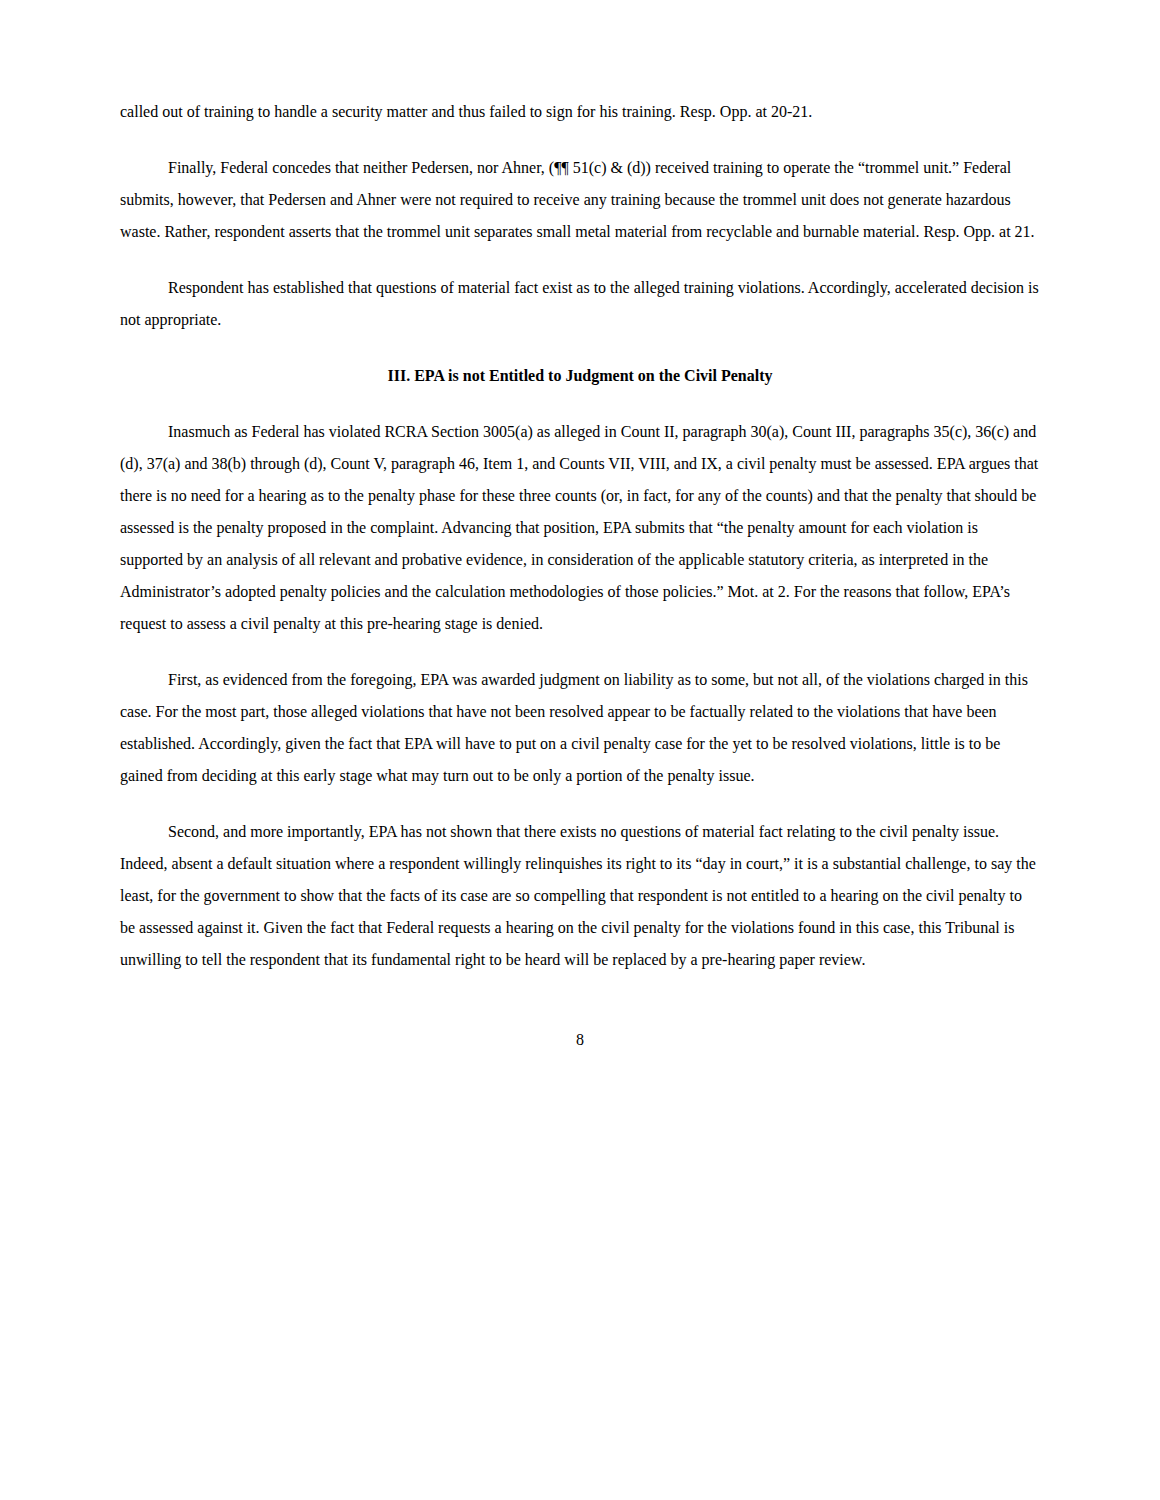called out of training to handle a security matter and thus failed to sign for his training. Resp. Opp. at 20-21.
Finally, Federal concedes that neither Pedersen, nor Ahner, (¶¶ 51(c) & (d)) received training to operate the “trommel unit.” Federal submits, however, that Pedersen and Ahner were not required to receive any training because the trommel unit does not generate hazardous waste. Rather, respondent asserts that the trommel unit separates small metal material from recyclable and burnable material. Resp. Opp. at 21.
Respondent has established that questions of material fact exist as to the alleged training violations. Accordingly, accelerated decision is not appropriate.
III. EPA is not Entitled to Judgment on the Civil Penalty
Inasmuch as Federal has violated RCRA Section 3005(a) as alleged in Count II, paragraph 30(a), Count III, paragraphs 35(c), 36(c) and (d), 37(a) and 38(b) through (d), Count V, paragraph 46, Item 1, and Counts VII, VIII, and IX, a civil penalty must be assessed. EPA argues that there is no need for a hearing as to the penalty phase for these three counts (or, in fact, for any of the counts) and that the penalty that should be assessed is the penalty proposed in the complaint. Advancing that position, EPA submits that “the penalty amount for each violation is supported by an analysis of all relevant and probative evidence, in consideration of the applicable statutory criteria, as interpreted in the Administrator’s adopted penalty policies and the calculation methodologies of those policies.” Mot. at 2. For the reasons that follow, EPA’s request to assess a civil penalty at this pre-hearing stage is denied.
First, as evidenced from the foregoing, EPA was awarded judgment on liability as to some, but not all, of the violations charged in this case. For the most part, those alleged violations that have not been resolved appear to be factually related to the violations that have been established. Accordingly, given the fact that EPA will have to put on a civil penalty case for the yet to be resolved violations, little is to be gained from deciding at this early stage what may turn out to be only a portion of the penalty issue.
Second, and more importantly, EPA has not shown that there exists no questions of material fact relating to the civil penalty issue. Indeed, absent a default situation where a respondent willingly relinquishes its right to its “day in court,” it is a substantial challenge, to say the least, for the government to show that the facts of its case are so compelling that respondent is not entitled to a hearing on the civil penalty to be assessed against it. Given the fact that Federal requests a hearing on the civil penalty for the violations found in this case, this Tribunal is unwilling to tell the respondent that its fundamental right to be heard will be replaced by a pre-hearing paper review.
8